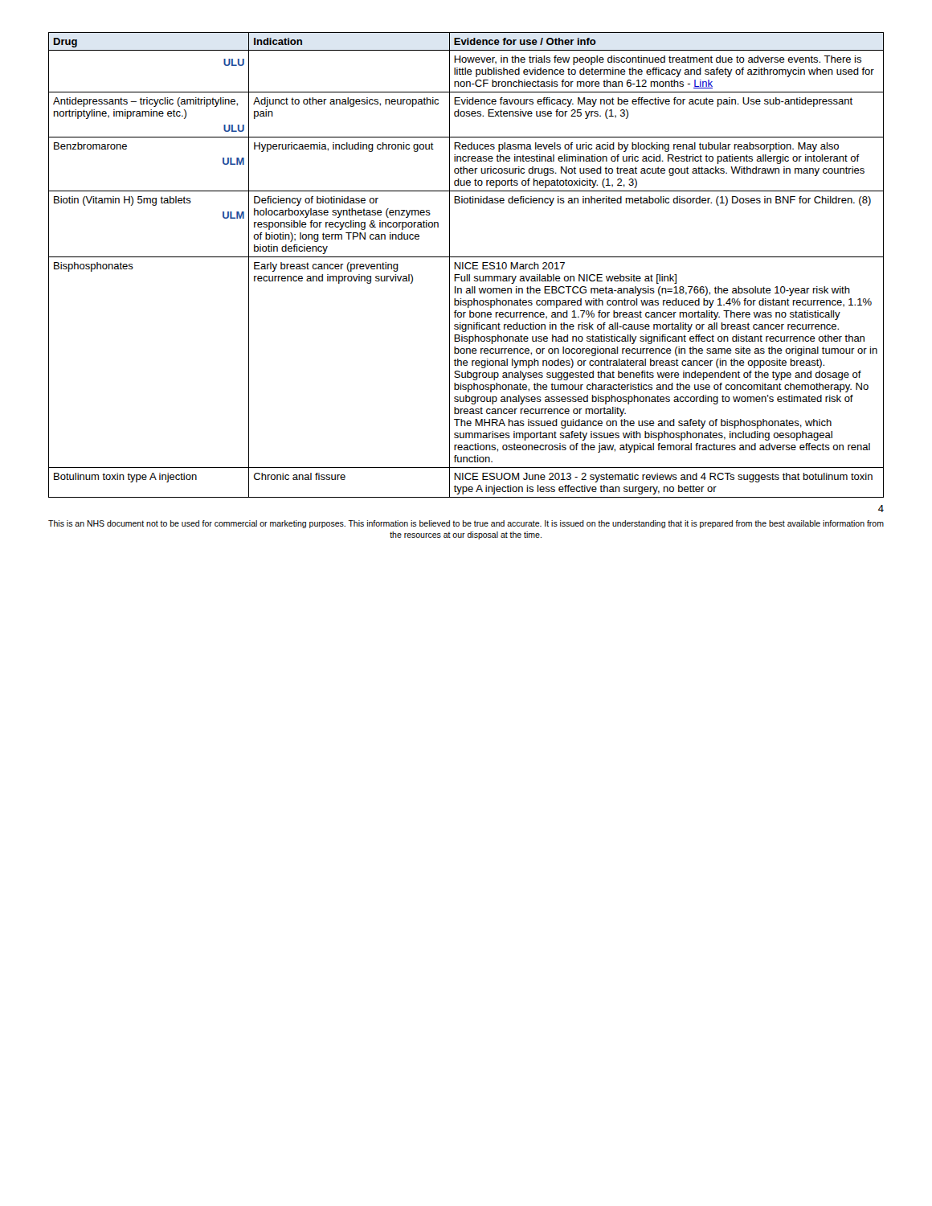| Drug | Indication | Evidence for use / Other info |
| --- | --- | --- |
| ULU | | However, in the trials few people discontinued treatment due to adverse events. There is little published evidence to determine the efficacy and safety of azithromycin when used for non-CF bronchiectasis for more than 6-12 months - Link |
| Antidepressants – tricyclic (amitriptyline, nortriptyline, imipramine etc.) ULU | Adjunct to other analgesics, neuropathic pain | Evidence favours efficacy. May not be effective for acute pain. Use sub-antidepressant doses. Extensive use for 25 yrs. (1, 3) |
| Benzbromarone ULM | Hyperuricaemia, including chronic gout | Reduces plasma levels of uric acid by blocking renal tubular reabsorption. May also increase the intestinal elimination of uric acid. Restrict to patients allergic or intolerant of other uricosuric drugs. Not used to treat acute gout attacks. Withdrawn in many countries due to reports of hepatotoxicity. (1, 2, 3) |
| Biotin (Vitamin H) 5mg tablets ULM | Deficiency of biotinidase or holocarboxylase synthetase (enzymes responsible for recycling & incorporation of biotin); long term TPN can induce biotin deficiency | Biotinidase deficiency is an inherited metabolic disorder. (1) Doses in BNF for Children. (8) |
| Bisphosphonates | Early breast cancer (preventing recurrence and improving survival) | NICE ES10 March 2017 Full summary available on NICE website at [link] In all women in the EBCTCG meta-analysis (n=18,766), the absolute 10-year risk with bisphosphonates compared with control was reduced by 1.4% for distant recurrence, 1.1% for bone recurrence, and 1.7% for breast cancer mortality. There was no statistically significant reduction in the risk of all-cause mortality or all breast cancer recurrence. Bisphosphonate use had no statistically significant effect on distant recurrence other than bone recurrence, or on locoregional recurrence (in the same site as the original tumour or in the regional lymph nodes) or contralateral breast cancer (in the opposite breast). Subgroup analyses suggested that benefits were independent of the type and dosage of bisphosphonate, the tumour characteristics and the use of concomitant chemotherapy. No subgroup analyses assessed bisphosphonates according to women's estimated risk of breast cancer recurrence or mortality. The MHRA has issued guidance on the use and safety of bisphosphonates, which summarises important safety issues with bisphosphonates, including oesophageal reactions, osteonecrosis of the jaw, atypical femoral fractures and adverse effects on renal function. |
| Botulinum toxin type A injection | Chronic anal fissure | NICE ESUOM June 2013 - 2 systematic reviews and 4 RCTs suggests that botulinum toxin type A injection is less effective than surgery, no better or |
4
This is an NHS document not to be used for commercial or marketing purposes. This information is believed to be true and accurate. It is issued on the understanding that it is prepared from the best available information from the resources at our disposal at the time.